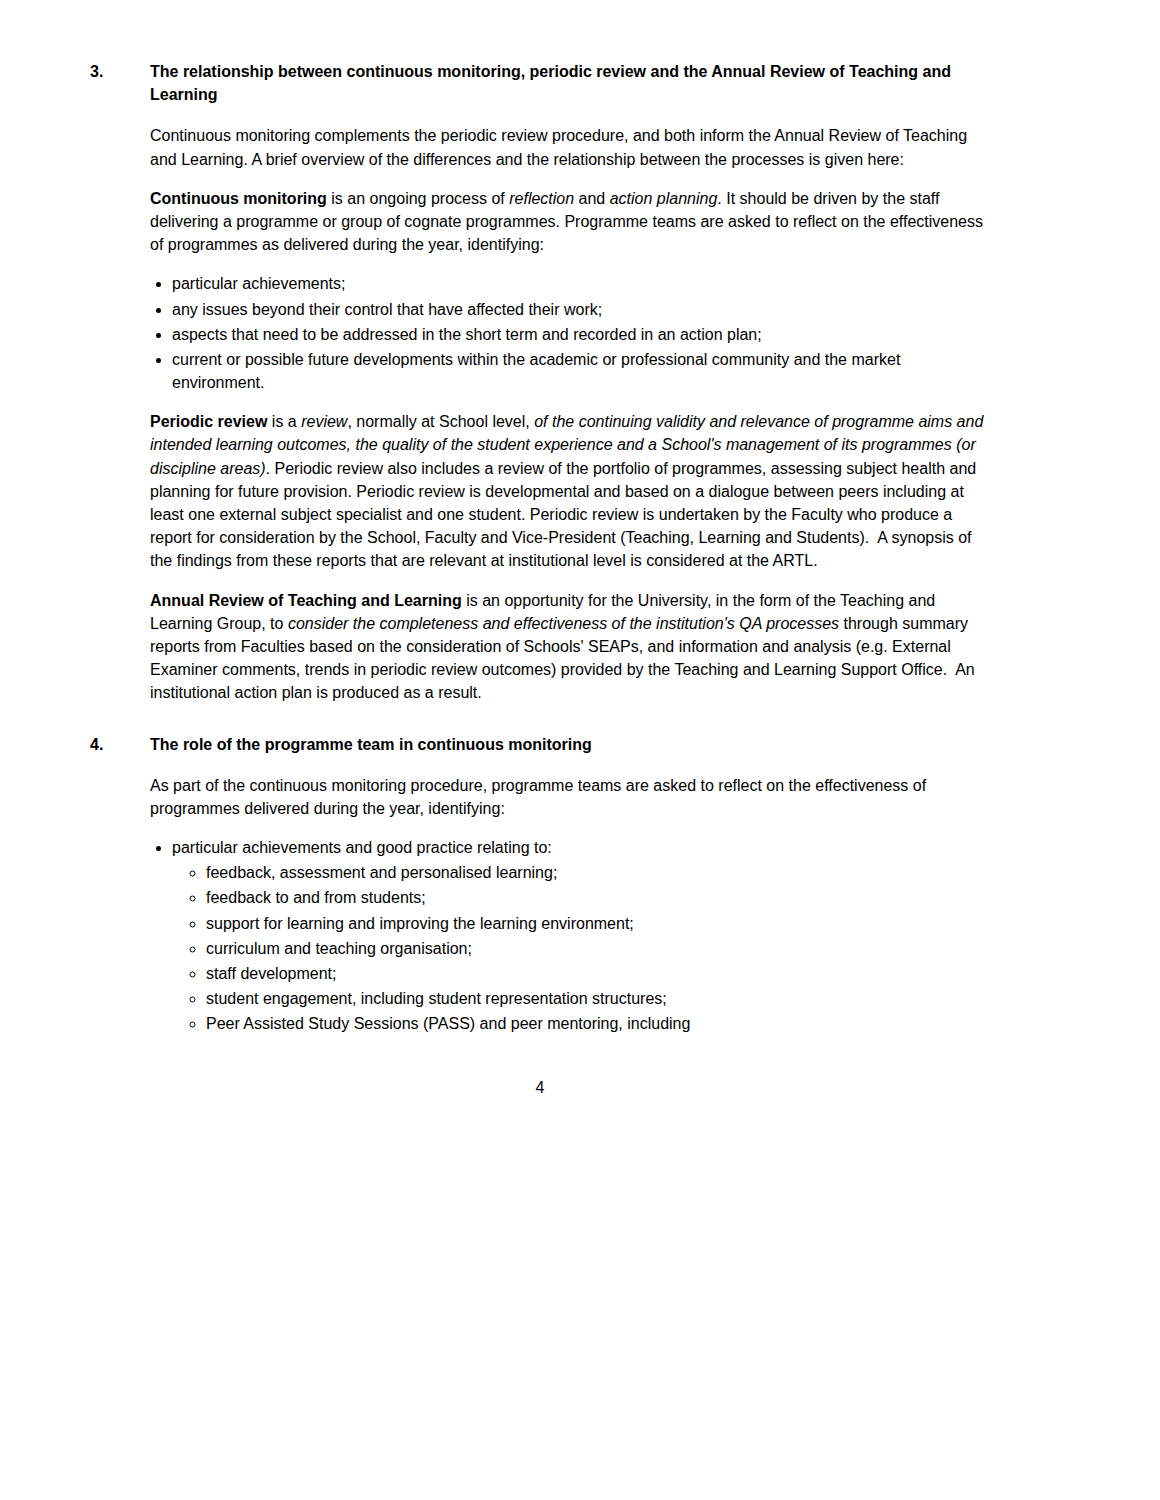3. The relationship between continuous monitoring, periodic review and the Annual Review of Teaching and Learning
Continuous monitoring complements the periodic review procedure, and both inform the Annual Review of Teaching and Learning. A brief overview of the differences and the relationship between the processes is given here:
Continuous monitoring is an ongoing process of reflection and action planning. It should be driven by the staff delivering a programme or group of cognate programmes. Programme teams are asked to reflect on the effectiveness of programmes as delivered during the year, identifying:
particular achievements;
any issues beyond their control that have affected their work;
aspects that need to be addressed in the short term and recorded in an action plan;
current or possible future developments within the academic or professional community and the market environment.
Periodic review is a review, normally at School level, of the continuing validity and relevance of programme aims and intended learning outcomes, the quality of the student experience and a School's management of its programmes (or discipline areas). Periodic review also includes a review of the portfolio of programmes, assessing subject health and planning for future provision. Periodic review is developmental and based on a dialogue between peers including at least one external subject specialist and one student. Periodic review is undertaken by the Faculty who produce a report for consideration by the School, Faculty and Vice-President (Teaching, Learning and Students). A synopsis of the findings from these reports that are relevant at institutional level is considered at the ARTL.
Annual Review of Teaching and Learning is an opportunity for the University, in the form of the Teaching and Learning Group, to consider the completeness and effectiveness of the institution's QA processes through summary reports from Faculties based on the consideration of Schools' SEAPs, and information and analysis (e.g. External Examiner comments, trends in periodic review outcomes) provided by the Teaching and Learning Support Office. An institutional action plan is produced as a result.
4. The role of the programme team in continuous monitoring
As part of the continuous monitoring procedure, programme teams are asked to reflect on the effectiveness of programmes delivered during the year, identifying:
particular achievements and good practice relating to:
feedback, assessment and personalised learning;
feedback to and from students;
support for learning and improving the learning environment;
curriculum and teaching organisation;
staff development;
student engagement, including student representation structures;
Peer Assisted Study Sessions (PASS) and peer mentoring, including
4